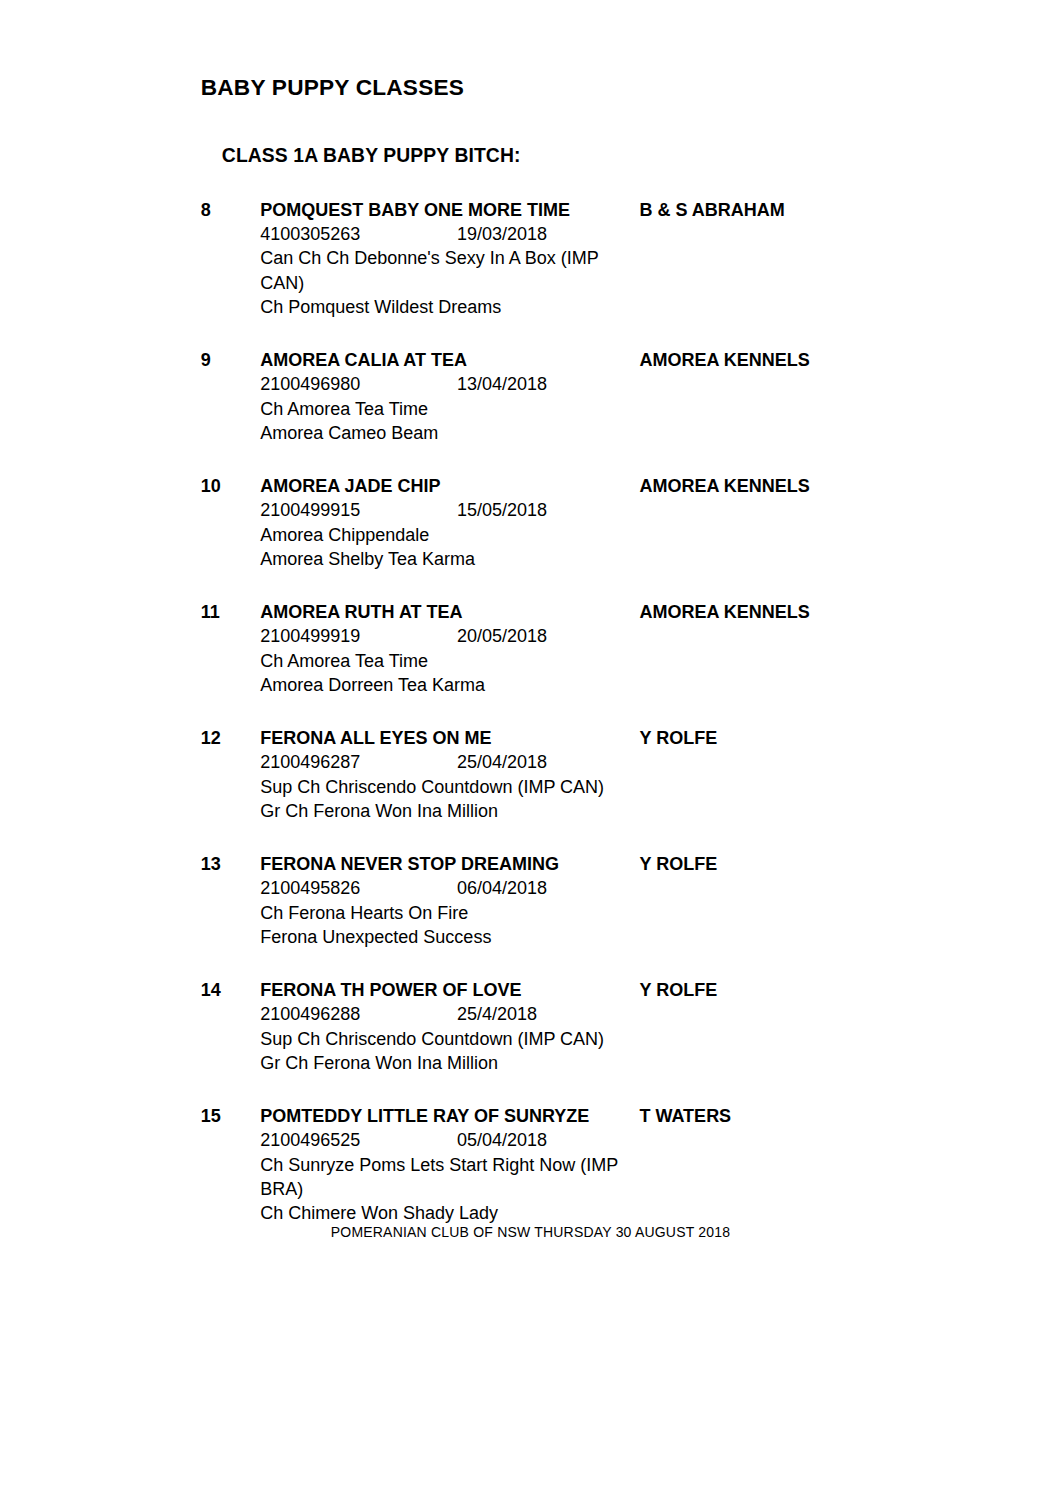BABY PUPPY CLASSES
CLASS 1A BABY PUPPY BITCH:
| 8 | POMQUEST BABY ONE MORE TIME 4100305263 19/03/2018 Can Ch Ch Debonne's Sexy In A Box (IMP CAN) Ch Pomquest Wildest Dreams | B & S ABRAHAM |
| 9 | AMOREA CALIA AT TEA 2100496980 13/04/2018 Ch Amorea Tea Time Amorea Cameo Beam | AMOREA KENNELS |
| 10 | AMOREA JADE CHIP 2100499915 15/05/2018 Amorea Chippendale Amorea Shelby Tea Karma | AMOREA KENNELS |
| 11 | AMOREA RUTH AT TEA 2100499919 20/05/2018 Ch Amorea Tea Time Amorea Dorreen Tea Karma | AMOREA KENNELS |
| 12 | FERONA ALL EYES ON ME 2100496287 25/04/2018 Sup Ch Chriscendo Countdown (IMP CAN) Gr Ch Ferona Won Ina Million | Y ROLFE |
| 13 | FERONA NEVER STOP DREAMING 2100495826 06/04/2018 Ch Ferona Hearts On Fire Ferona Unexpected Success | Y ROLFE |
| 14 | FERONA TH POWER OF LOVE 2100496288 25/4/2018 Sup Ch Chriscendo Countdown (IMP CAN) Gr Ch Ferona Won Ina Million | Y ROLFE |
| 15 | POMTEDDY LITTLE RAY OF SUNRYZE 2100496525 05/04/2018 Ch Sunryze Poms Lets Start Right Now (IMP BRA) Ch Chimere Won Shady Lady | T WATERS |
POMERANIAN CLUB OF NSW THURSDAY 30 AUGUST 2018